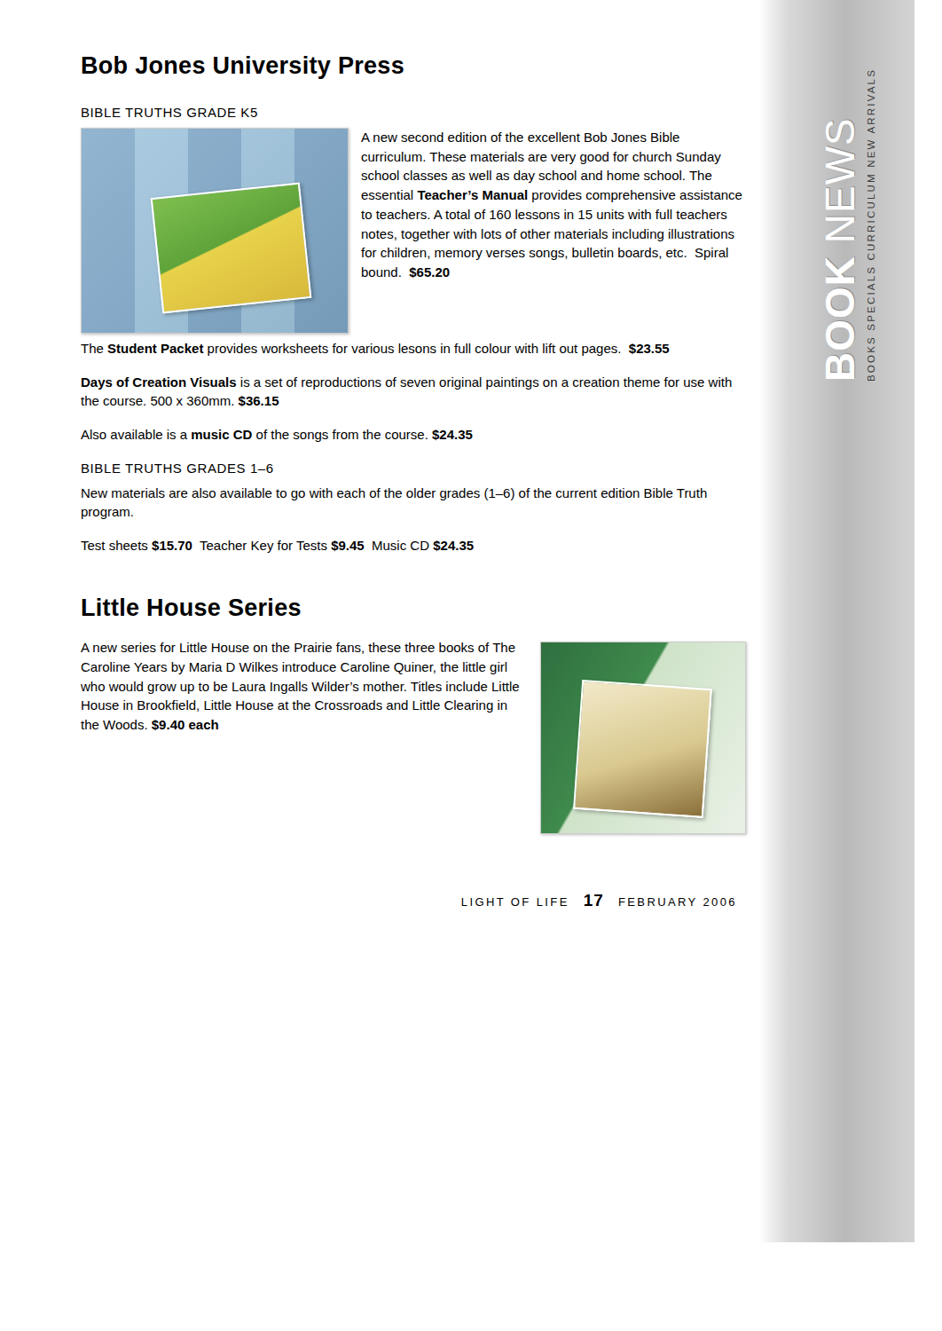BOOK NEWS
BOOKS SPECIALS CURRICULUM NEW ARRIVALS
Bob Jones University Press
BIBLE TRUTHS GRADE K5
A new second edition of the excellent Bob Jones Bible curriculum. These materials are very good for church Sunday school classes as well as day school and home school. The essential Teacher’s Manual provides comprehensive assistance to teachers. A total of 160 lessons in 15 units with full teachers notes, together with lots of other materials including illustrations for children, memory verses songs, bulletin boards, etc. Spiral bound. $65.20
The Student Packet provides worksheets for various lesons in full colour with lift out pages. $23.55
Days of Creation Visuals is a set of reproductions of seven original paintings on a creation theme for use with the course. 500 x 360mm. $36.15
Also available is a music CD of the songs from the course. $24.35
BIBLE TRUTHS GRADES 1–6
New materials are also available to go with each of the older grades (1–6) of the current edition Bible Truth program.
Test sheets $15.70 Teacher Key for Tests $9.45 Music CD $24.35
Little House Series
A new series for Little House on the Prairie fans, these three books of The Caroline Years by Maria D Wilkes introduce Caroline Quiner, the little girl who would grow up to be Laura Ingalls Wilder’s mother. Titles include Little House in Brookfield, Little House at the Crossroads and Little Clearing in the Woods. $9.40 each
LIGHT OF LIFE 17 FEBRUARY 2006